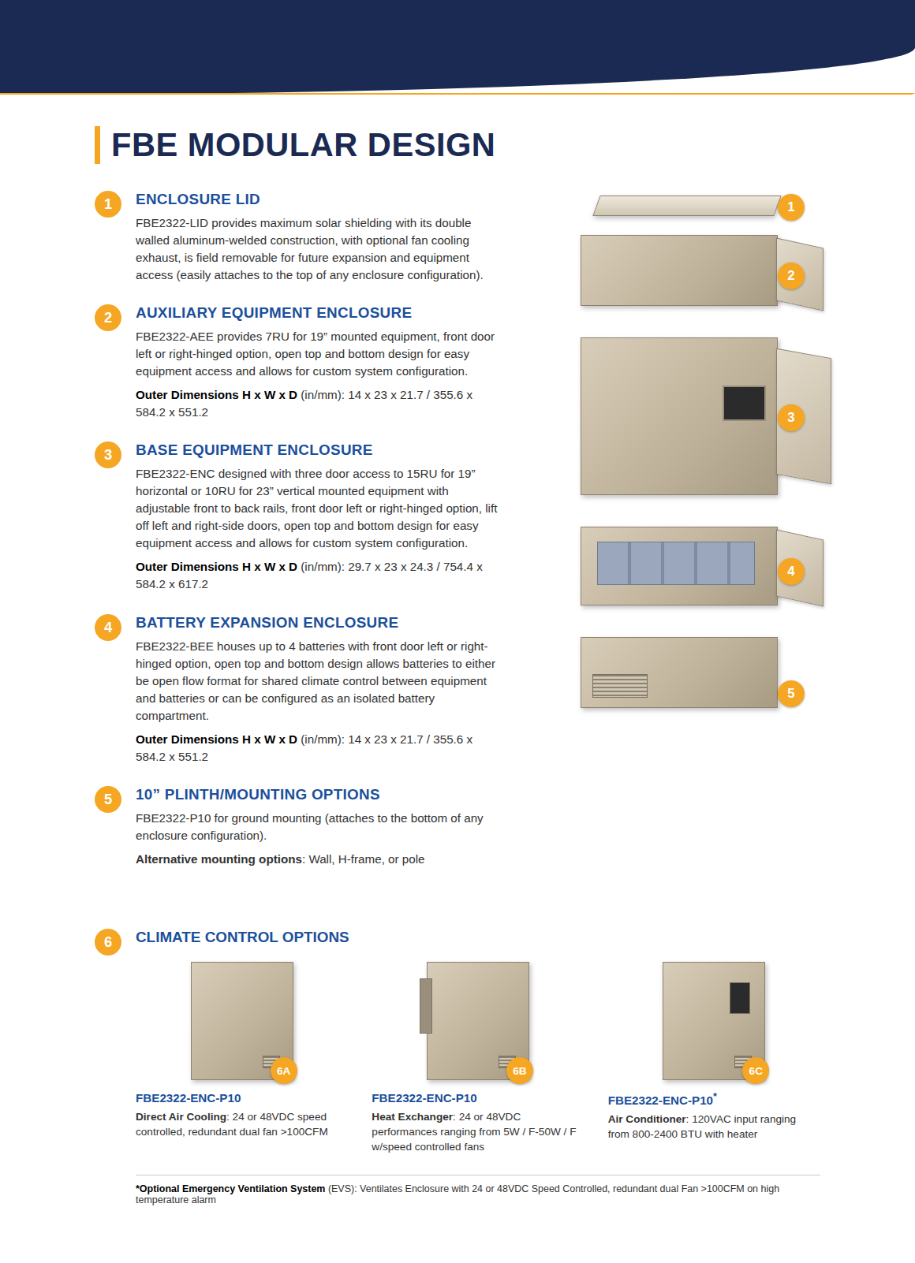FBE Modular Design
1
Enclosure Lid
FBE2322-LID provides maximum solar shielding with its double walled aluminum-welded construction, with optional fan cooling exhaust, is field removable for future expansion and equipment access (easily attaches to the top of any enclosure configuration).
2
Auxiliary Equipment Enclosure
FBE2322-AEE provides 7RU for 19” mounted equipment, front door left or right-hinged option, open top and bottom design for easy equipment access and allows for custom system configuration.
Outer Dimensions H x W x D (in/mm): 14 x 23 x 21.7 / 355.6 x 584.2 x 551.2
3
Base Equipment Enclosure
FBE2322-ENC designed with three door access to 15RU for 19” horizontal or 10RU for 23” vertical mounted equipment with adjustable front to back rails, front door left or right-hinged option, lift off left and right-side doors, open top and bottom design for easy equipment access and allows for custom system configuration.
Outer Dimensions H x W x D (in/mm): 29.7 x 23 x 24.3 / 754.4 x 584.2 x 617.2
4
Battery Expansion Enclosure
FBE2322-BEE houses up to 4 batteries with front door left or right-hinged option, open top and bottom design allows batteries to either be open flow format for shared climate control between equipment and batteries or can be configured as an isolated battery compartment.
Outer Dimensions H x W x D (in/mm): 14 x 23 x 21.7 / 355.6 x 584.2 x 551.2
5
10” Plinth/Mounting Options
FBE2322-P10 for ground mounting (attaches to the bottom of any enclosure configuration).
Alternative mounting options: Wall, H-frame, or pole
1
2
3
4
5
6
Climate Control Options
6A
FBE2322-ENC-P10
Direct Air Cooling: 24 or 48VDC speed controlled, redundant dual fan >100CFM
6B
FBE2322-ENC-P10
Heat Exchanger: 24 or 48VDC performances ranging from 5W / F-50W / F w/speed controlled fans
6C
FBE2322-ENC-P10*
Air Conditioner: 120VAC input ranging from 800-2400 BTU with heater
*Optional Emergency Ventilation System (EVS): Ventilates Enclosure with 24 or 48VDC Speed Controlled, redundant dual Fan >100CFM on high temperature alarm